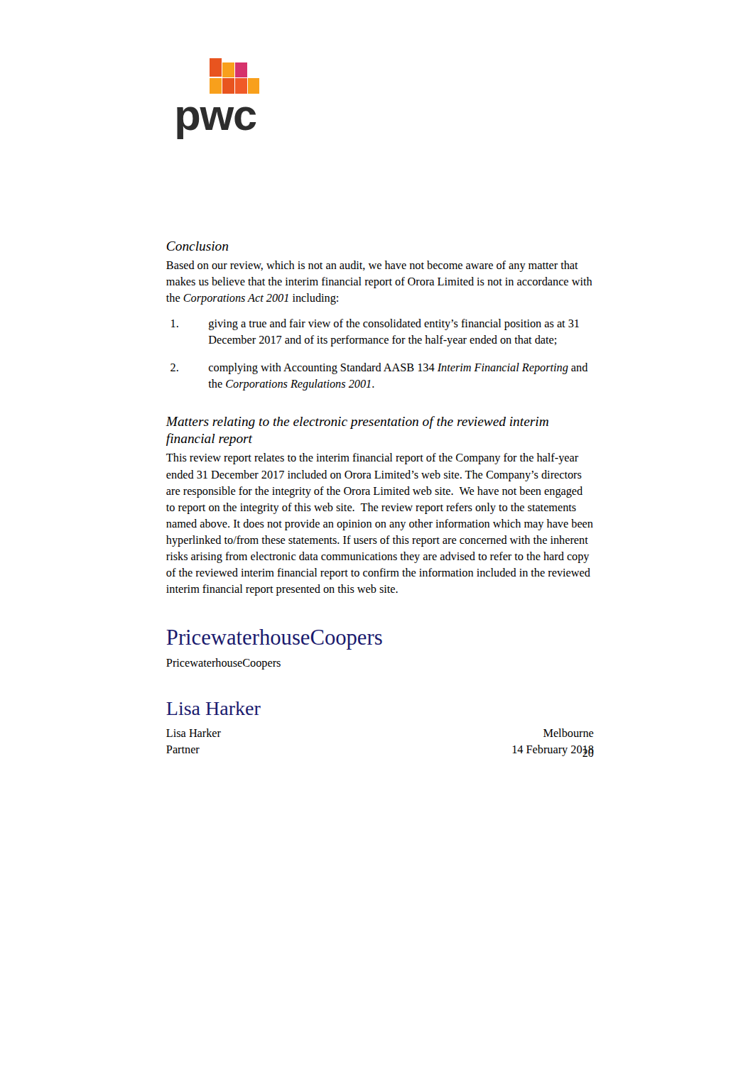pwc
Conclusion
Based on our review, which is not an audit, we have not become aware of any matter that makes us believe that the interim financial report of Orora Limited is not in accordance with the Corporations Act 2001 including:
1. giving a true and fair view of the consolidated entity’s financial position as at 31 December 2017 and of its performance for the half-year ended on that date;
2. complying with Accounting Standard AASB 134 Interim Financial Reporting and the Corporations Regulations 2001.
Matters relating to the electronic presentation of the reviewed interim financial report
This review report relates to the interim financial report of the Company for the half-year ended 31 December 2017 included on Orora Limited’s web site. The Company’s directors are responsible for the integrity of the Orora Limited web site. We have not been engaged to report on the integrity of this web site. The review report refers only to the statements named above. It does not provide an opinion on any other information which may have been hyperlinked to/from these statements. If users of this report are concerned with the inherent risks arising from electronic data communications they are advised to refer to the hard copy of the reviewed interim financial report to confirm the information included in the reviewed interim financial report presented on this web site.
PricewaterhouseCoopers
PricewaterhouseCoopers
Lisa Harker
| Lisa Harker | Melbourne |
| Partner | 14 February 2018 |
20